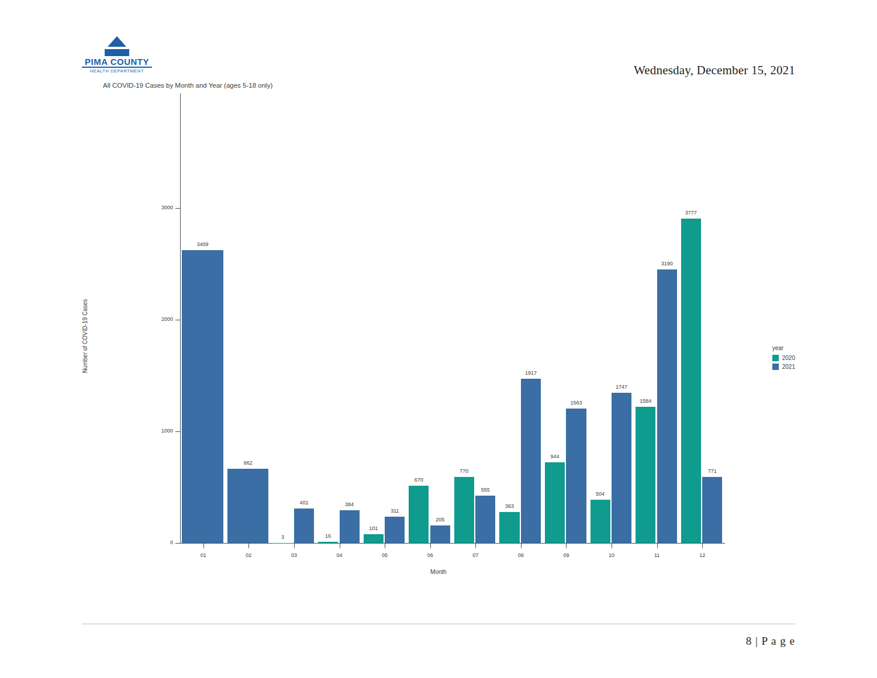PIMA COUNTY
HEALTH DEPARTMENT
Wednesday, December 15, 2021
All COVID-19 Cases by Month and Year (ages 5-18 only)
Number of COVID-19 Cases
0
1000
2000
3000
Month
3409
01
862
02
3
401
03
16
384
04
101
311
05
670
205
06
770
555
07
363
1917
08
944
1563
09
504
1747
10
1584
3190
11
3777
771
12
year
2020
2021
8 | P a g e